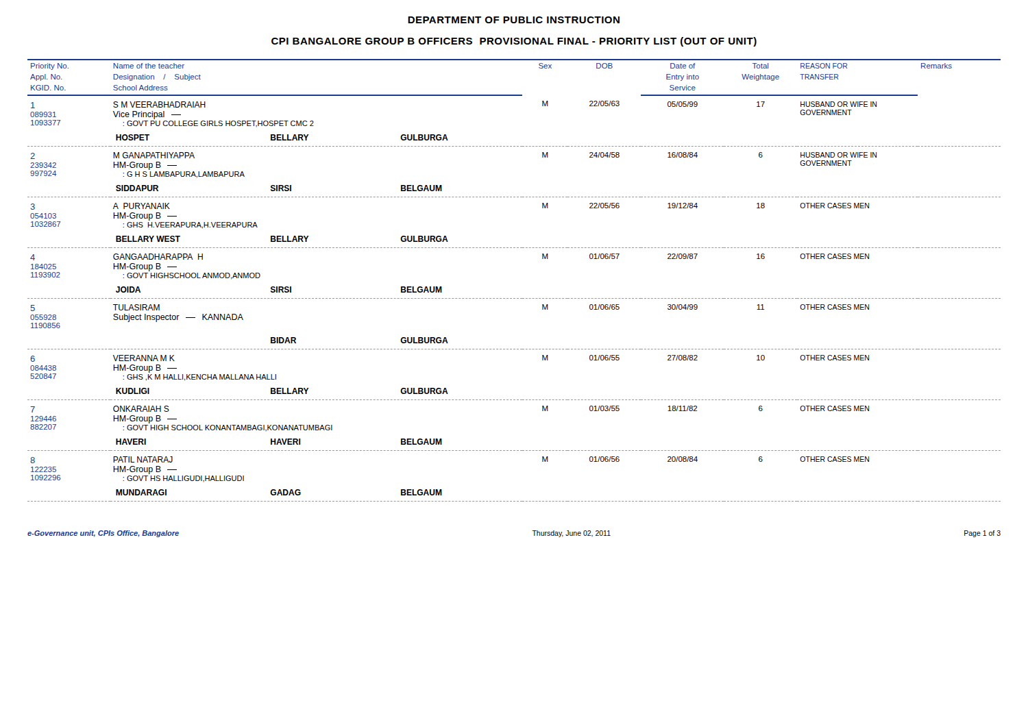DEPARTMENT OF PUBLIC INSTRUCTION
CPI BANGALORE GROUP B OFFICERS PROVISIONAL FINAL - PRIORITY LIST (OUT OF UNIT)
| Priority No. | Name of the teacher | Sex | DOB | Date of | Total | Reason for | Remarks |
| --- | --- | --- | --- | --- | --- | --- | --- |
| Appl. No. | Designation / Subject | Entry into | Weightage | Transfer |
| KGID. No. | School Address | Service | | |
| 1 089931 1093377 | S M VEERABHADRAIAH Vice Principal : GOVT PU COLLEGE GIRLS HOSPET,HOSPET CMC 2 / HOSPET / BELLARY / GULBURGA / | M | 22/05/63 | 05/05/99 | 17 | HUSBAND OR WIFE IN GOVERNMENT | |
| 2 239342 997924 | M GANAPATHIYAPPA HM-Group B : G H S LAMBAPURA,LAMBAPURA / SIDDAPUR / SIRSI / BELGAUM / | M | 24/04/58 | 16/08/84 | 6 | HUSBAND OR WIFE IN GOVERNMENT | |
| 3 054103 1032867 | A PURYANAIK HM-Group B : GHS H.VEERAPURA,H.VEERAPURA / BELLARY WEST / BELLARY / GULBURGA / | M | 22/05/56 | 19/12/84 | 18 | OTHER CASES MEN | |
| 4 184025 1193902 | GANGAADHARAPPA H HM-Group B : GOVT HIGHSCHOOL ANMOD,ANMOD / JOIDA / SIRSI / BELGAUM / | M | 01/06/57 | 22/09/87 | 16 | OTHER CASES MEN | |
| 5 055928 1190856 | TULASIRAM Subject Inspector KANNADA / / BIDAR / GULBURGA / | M | 01/06/65 | 30/04/99 | 11 | OTHER CASES MEN | |
| 6 084438 520847 | VEERANNA M K HM-Group B : GHS ,K M HALLI,KENCHA MALLANA HALLI / KUDLIGI / BELLARY / GULBURGA / | M | 01/06/55 | 27/08/82 | 10 | OTHER CASES MEN | |
| 7 129446 882207 | ONKARAIAH S HM-Group B : GOVT HIGH SCHOOL KONANTAMBAGI,KONANATUMBAGI / HAVERI / HAVERI / BELGAUM / | M | 01/03/55 | 18/11/82 | 6 | OTHER CASES MEN | |
| 8 122235 1092296 | PATIL NATARAJ HM-Group B : GOVT HS HALLIGUDI,HALLIGUDI / MUNDARAGI / GADAG / BELGAUM / | M | 01/06/56 | 20/08/84 | 6 | OTHER CASES MEN | |
e-Governance unit, CPIs Office, Bangalore
Thursday, June 02, 2011
Page 1 of 3